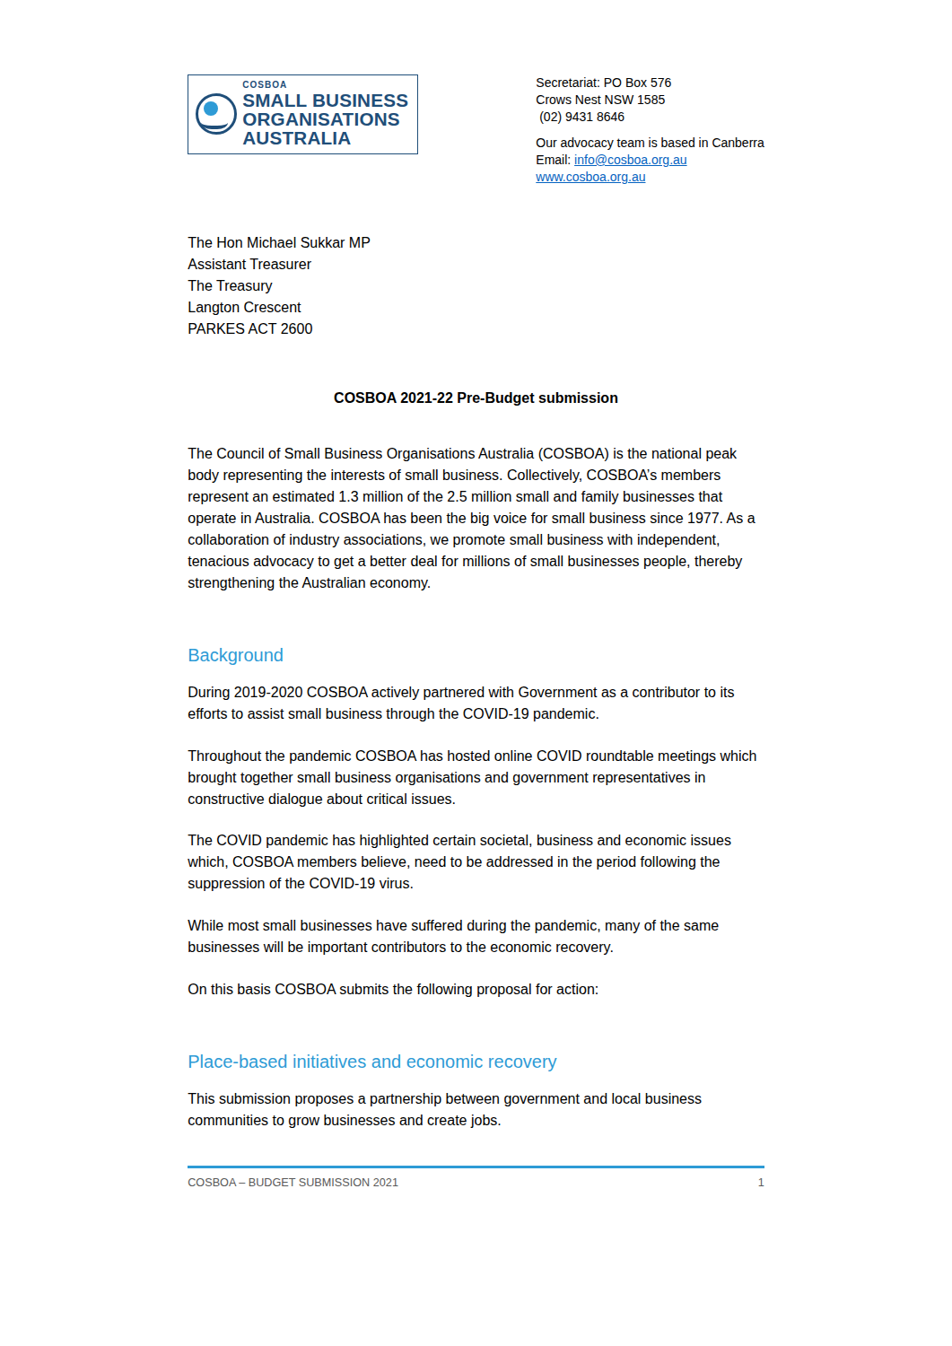COSBOA
SMALL BUSINESS
ORGANISATIONS
AUSTRALIA
Secretariat: PO Box 576
Crows Nest NSW 1585
(02) 9431 8646
Our advocacy team is based in Canberra
Email: info@cosboa.org.au
www.cosboa.org.au
The Hon Michael Sukkar MP
Assistant Treasurer
The Treasury
Langton Crescent
PARKES ACT 2600
COSBOA 2021-22 Pre-Budget submission
The Council of Small Business Organisations Australia (COSBOA) is the national peak body representing the interests of small business. Collectively, COSBOA’s members represent an estimated 1.3 million of the 2.5 million small and family businesses that operate in Australia. COSBOA has been the big voice for small business since 1977. As a collaboration of industry associations, we promote small business with independent, tenacious advocacy to get a better deal for millions of small businesses people, thereby strengthening the Australian economy.
Background
During 2019-2020 COSBOA actively partnered with Government as a contributor to its efforts to assist small business through the COVID-19 pandemic.
Throughout the pandemic COSBOA has hosted online COVID roundtable meetings which brought together small business organisations and government representatives in constructive dialogue about critical issues.
The COVID pandemic has highlighted certain societal, business and economic issues which, COSBOA members believe, need to be addressed in the period following the suppression of the COVID-19 virus.
While most small businesses have suffered during the pandemic, many of the same businesses will be important contributors to the economic recovery.
On this basis COSBOA submits the following proposal for action:
Place-based initiatives and economic recovery
This submission proposes a partnership between government and local business communities to grow businesses and create jobs.
COSBOA – BUDGET SUBMISSION 2021 1